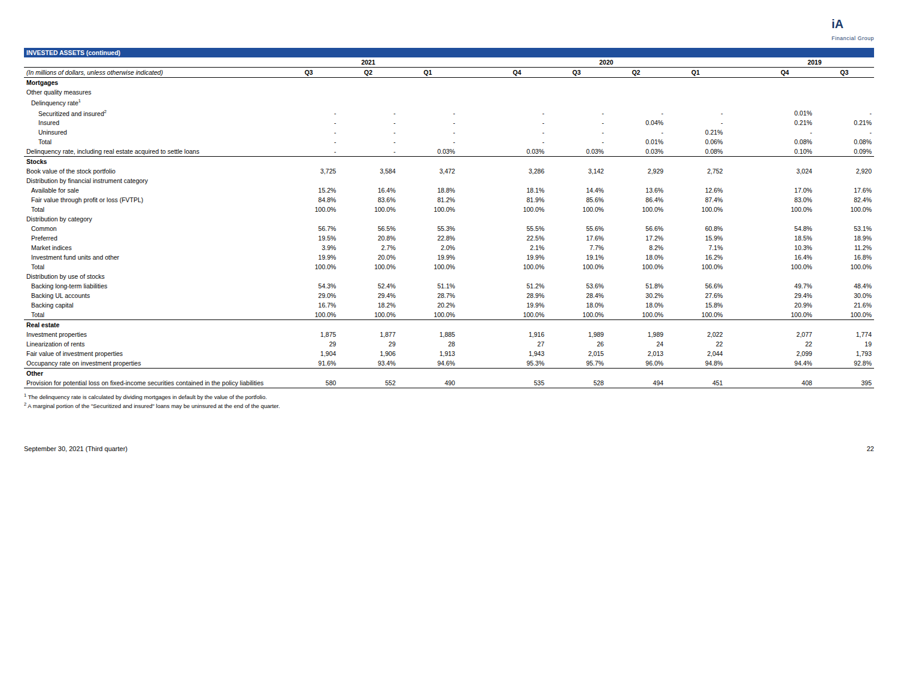iA
Financial Group
| INVESTED ASSETS (continued) |
| | 2021 | | 2020 | | 2019 |
| (In millions of dollars, unless otherwise indicated) | Q3 | Q2 | Q1 | | Q4 | Q3 | Q2 | Q1 | | Q4 | Q3 |
| Mortgages | |
| Other quality measures | |
| Delinquency rate 1 | |
| Securitized and insured 2 | - | - | - | | - | - | - | - | | 0.01% | - |
| Insured | - | - | - | | - | - | 0.04% | - | | 0.21% | 0.21% |
| Uninsured | - | - | - | | - | - | - | 0.21% | | - | - |
| Total | - | - | - | | - | - | 0.01% | 0.06% | | 0.08% | 0.08% |
| Delinquency rate, including real estate acquired to settle loans | - | - | 0.03% | | 0.03% | 0.03% | 0.03% | 0.08% | | 0.10% | 0.09% |
| Stocks | |
| Book value of the stock portfolio | 3,725 | 3,584 | 3,472 | | 3,286 | 3,142 | 2,929 | 2,752 | | 3,024 | 2,920 |
| Distribution by financial instrument category | |
| Available for sale | 15.2% | 16.4% | 18.8% | | 18.1% | 14.4% | 13.6% | 12.6% | | 17.0% | 17.6% |
| Fair value through profit or loss (FVTPL) | 84.8% | 83.6% | 81.2% | | 81.9% | 85.6% | 86.4% | 87.4% | | 83.0% | 82.4% |
| Total | 100.0% | 100.0% | 100.0% | | 100.0% | 100.0% | 100.0% | 100.0% | | 100.0% | 100.0% |
| Distribution by category | |
| Common | 56.7% | 56.5% | 55.3% | | 55.5% | 55.6% | 56.6% | 60.8% | | 54.8% | 53.1% |
| Preferred | 19.5% | 20.8% | 22.8% | | 22.5% | 17.6% | 17.2% | 15.9% | | 18.5% | 18.9% |
| Market indices | 3.9% | 2.7% | 2.0% | | 2.1% | 7.7% | 8.2% | 7.1% | | 10.3% | 11.2% |
| Investment fund units and other | 19.9% | 20.0% | 19.9% | | 19.9% | 19.1% | 18.0% | 16.2% | | 16.4% | 16.8% |
| Total | 100.0% | 100.0% | 100.0% | | 100.0% | 100.0% | 100.0% | 100.0% | | 100.0% | 100.0% |
| Distribution by use of stocks | |
| Backing long-term liabilities | 54.3% | 52.4% | 51.1% | | 51.2% | 53.6% | 51.8% | 56.6% | | 49.7% | 48.4% |
| Backing UL accounts | 29.0% | 29.4% | 28.7% | | 28.9% | 28.4% | 30.2% | 27.6% | | 29.4% | 30.0% |
| Backing capital | 16.7% | 18.2% | 20.2% | | 19.9% | 18.0% | 18.0% | 15.8% | | 20.9% | 21.6% |
| Total | 100.0% | 100.0% | 100.0% | | 100.0% | 100.0% | 100.0% | 100.0% | | 100.0% | 100.0% |
| Real estate | |
| Investment properties | 1,875 | 1,877 | 1,885 | | 1,916 | 1,989 | 1,989 | 2,022 | | 2,077 | 1,774 |
| Linearization of rents | 29 | 29 | 28 | | 27 | 26 | 24 | 22 | | 22 | 19 |
| Fair value of investment properties | 1,904 | 1,906 | 1,913 | | 1,943 | 2,015 | 2,013 | 2,044 | | 2,099 | 1,793 |
| Occupancy rate on investment properties | 91.6% | 93.4% | 94.6% | | 95.3% | 95.7% | 96.0% | 94.8% | | 94.4% | 92.8% |
| Other | |
| Provision for potential loss on fixed-income securities contained in the policy liabilities | 580 | 552 | 490 | | 535 | 528 | 494 | 451 | | 408 | 395 |
1 The delinquency rate is calculated by dividing mortgages in default by the value of the portfolio.
2 A marginal portion of the "Securitized and insured" loans may be uninsured at the end of the quarter.
September 30, 2021 (Third quarter)
22